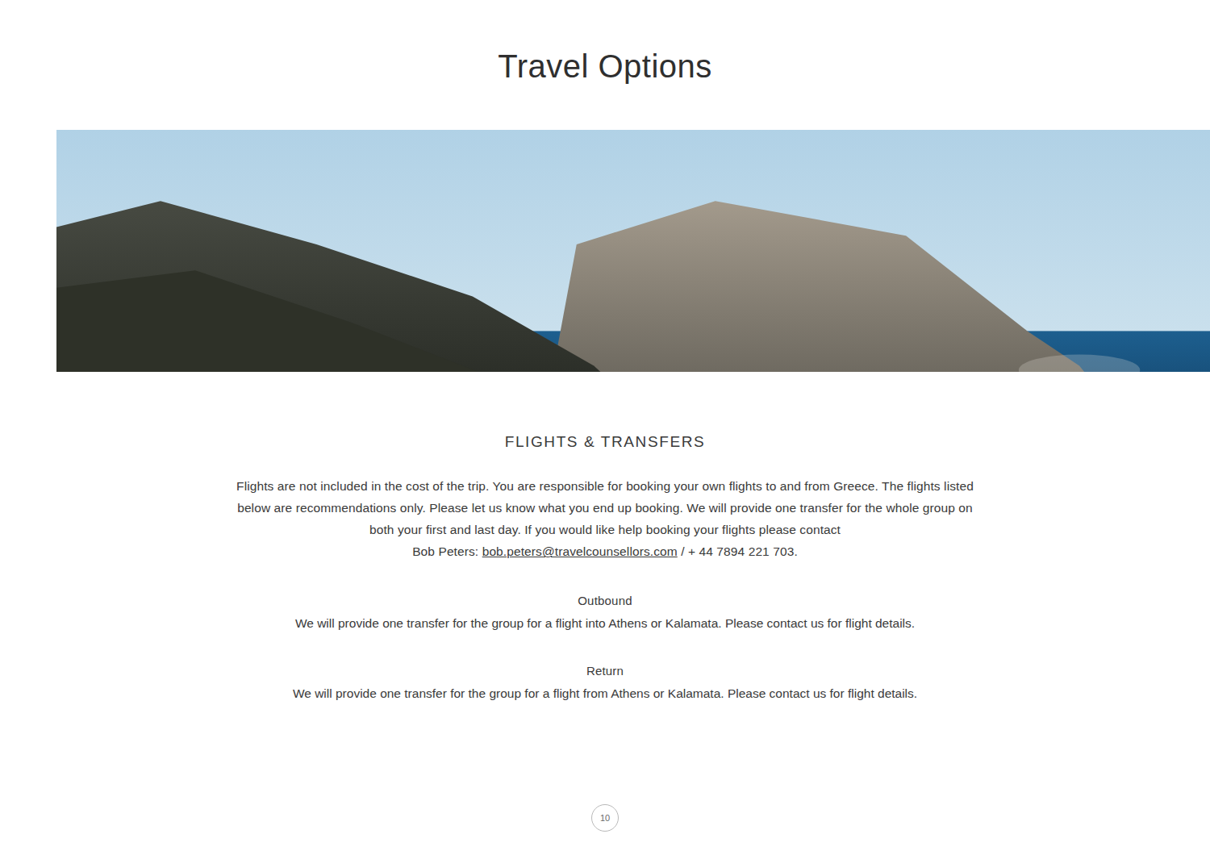Travel Options
FLIGHTS & TRANSFERS
Flights are not included in the cost of the trip. You are responsible for booking your own flights to and from Greece. The flights listed below are recommendations only. Please let us know what you end up booking. We will provide one transfer for the whole group on both your first and last day. If you would like help booking your flights please contact
Bob Peters: bob.peters@travelcounsellors.com / + 44 7894 221 703.
Outbound
We will provide one transfer for the group for a flight into Athens or Kalamata. Please contact us for flight details.
Return
We will provide one transfer for the group for a flight from Athens or Kalamata. Please contact us for flight details.
10